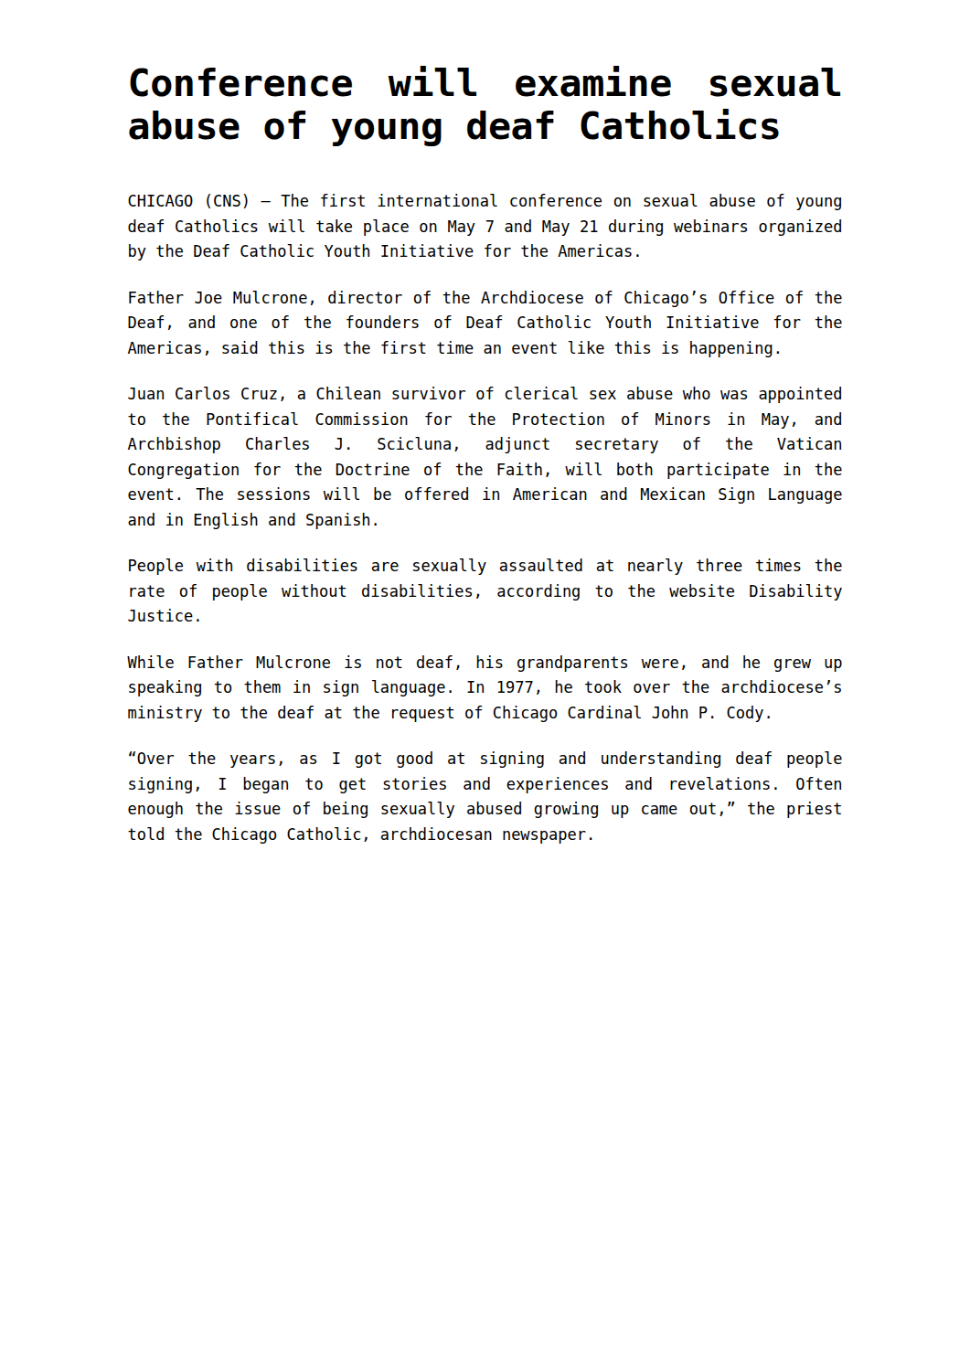Conference will examine sexual abuse of young deaf Catholics
CHICAGO (CNS) — The first international conference on sexual abuse of young deaf Catholics will take place on May 7 and May 21 during webinars organized by the Deaf Catholic Youth Initiative for the Americas.
Father Joe Mulcrone, director of the Archdiocese of Chicago’s Office of the Deaf, and one of the founders of Deaf Catholic Youth Initiative for the Americas, said this is the first time an event like this is happening.
Juan Carlos Cruz, a Chilean survivor of clerical sex abuse who was appointed to the Pontifical Commission for the Protection of Minors in May, and Archbishop Charles J. Scicluna, adjunct secretary of the Vatican Congregation for the Doctrine of the Faith, will both participate in the event. The sessions will be offered in American and Mexican Sign Language and in English and Spanish.
People with disabilities are sexually assaulted at nearly three times the rate of people without disabilities, according to the website Disability Justice.
While Father Mulcrone is not deaf, his grandparents were, and he grew up speaking to them in sign language. In 1977, he took over the archdiocese’s ministry to the deaf at the request of Chicago Cardinal John P. Cody.
“Over the years, as I got good at signing and understanding deaf people signing, I began to get stories and experiences and revelations. Often enough the issue of being sexually abused growing up came out,” the priest told the Chicago Catholic, archdiocesan newspaper.